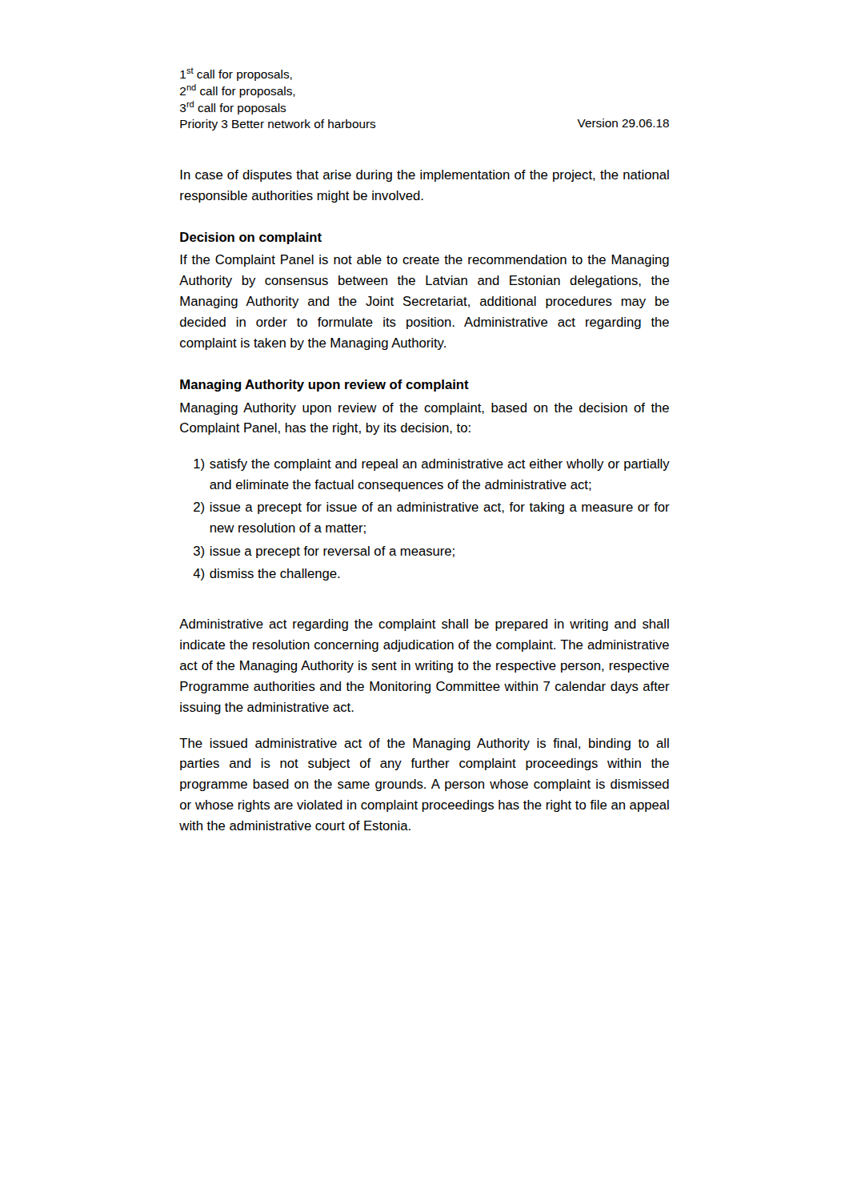1st call for proposals,
2nd call for proposals,
3rd call for poposals
Priority 3 Better network of harbours
Version 29.06.18
In case of disputes that arise during the implementation of the project, the national responsible authorities might be involved.
Decision on complaint
If the Complaint Panel is not able to create the recommendation to the Managing Authority by consensus between the Latvian and Estonian delegations, the Managing Authority and the Joint Secretariat, additional procedures may be decided in order to formulate its position. Administrative act regarding the complaint is taken by the Managing Authority.
Managing Authority upon review of complaint
Managing Authority upon review of the complaint, based on the decision of the Complaint Panel, has the right, by its decision, to:
satisfy the complaint and repeal an administrative act either wholly or partially and eliminate the factual consequences of the administrative act;
issue a precept for issue of an administrative act, for taking a measure or for new resolution of a matter;
issue a precept for reversal of a measure;
dismiss the challenge.
Administrative act regarding the complaint shall be prepared in writing and shall indicate the resolution concerning adjudication of the complaint. The administrative act of the Managing Authority is sent in writing to the respective person, respective Programme authorities and the Monitoring Committee within 7 calendar days after issuing the administrative act.
The issued administrative act of the Managing Authority is final, binding to all parties and is not subject of any further complaint proceedings within the programme based on the same grounds. A person whose complaint is dismissed or whose rights are violated in complaint proceedings has the right to file an appeal with the administrative court of Estonia.